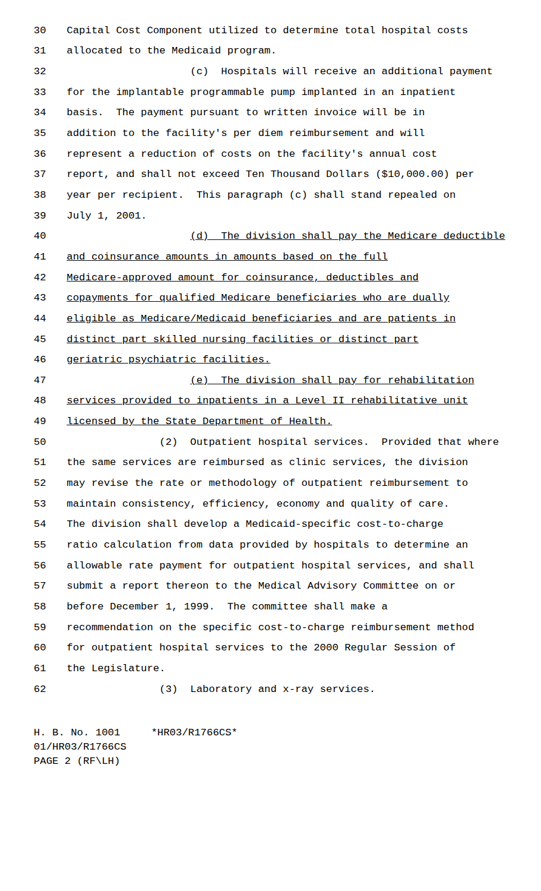30 Capital Cost Component utilized to determine total hospital costs
31 allocated to the Medicaid program.
32 (c) Hospitals will receive an additional payment
33 for the implantable programmable pump implanted in an inpatient
34 basis. The payment pursuant to written invoice will be in
35 addition to the facility's per diem reimbursement and will
36 represent a reduction of costs on the facility's annual cost
37 report, and shall not exceed Ten Thousand Dollars ($10,000.00) per
38 year per recipient. This paragraph (c) shall stand repealed on
39 July 1, 2001.
40 (d) The division shall pay the Medicare deductible
41 and coinsurance amounts in amounts based on the full
42 Medicare-approved amount for coinsurance, deductibles and
43 copayments for qualified Medicare beneficiaries who are dually
44 eligible as Medicare/Medicaid beneficiaries and are patients in
45 distinct part skilled nursing facilities or distinct part
46 geriatric psychiatric facilities.
47 (e) The division shall pay for rehabilitation
48 services provided to inpatients in a Level II rehabilitative unit
49 licensed by the State Department of Health.
50 (2) Outpatient hospital services. Provided that where
51 the same services are reimbursed as clinic services, the division
52 may revise the rate or methodology of outpatient reimbursement to
53 maintain consistency, efficiency, economy and quality of care.
54 The division shall develop a Medicaid-specific cost-to-charge
55 ratio calculation from data provided by hospitals to determine an
56 allowable rate payment for outpatient hospital services, and shall
57 submit a report thereon to the Medical Advisory Committee on or
58 before December 1, 1999. The committee shall make a
59 recommendation on the specific cost-to-charge reimbursement method
60 for outpatient hospital services to the 2000 Regular Session of
61 the Legislature.
62 (3) Laboratory and x-ray services.
H. B. No. 1001 *HR03/R1766CS*
01/HR03/R1766CS
PAGE 2 (RF\LH)